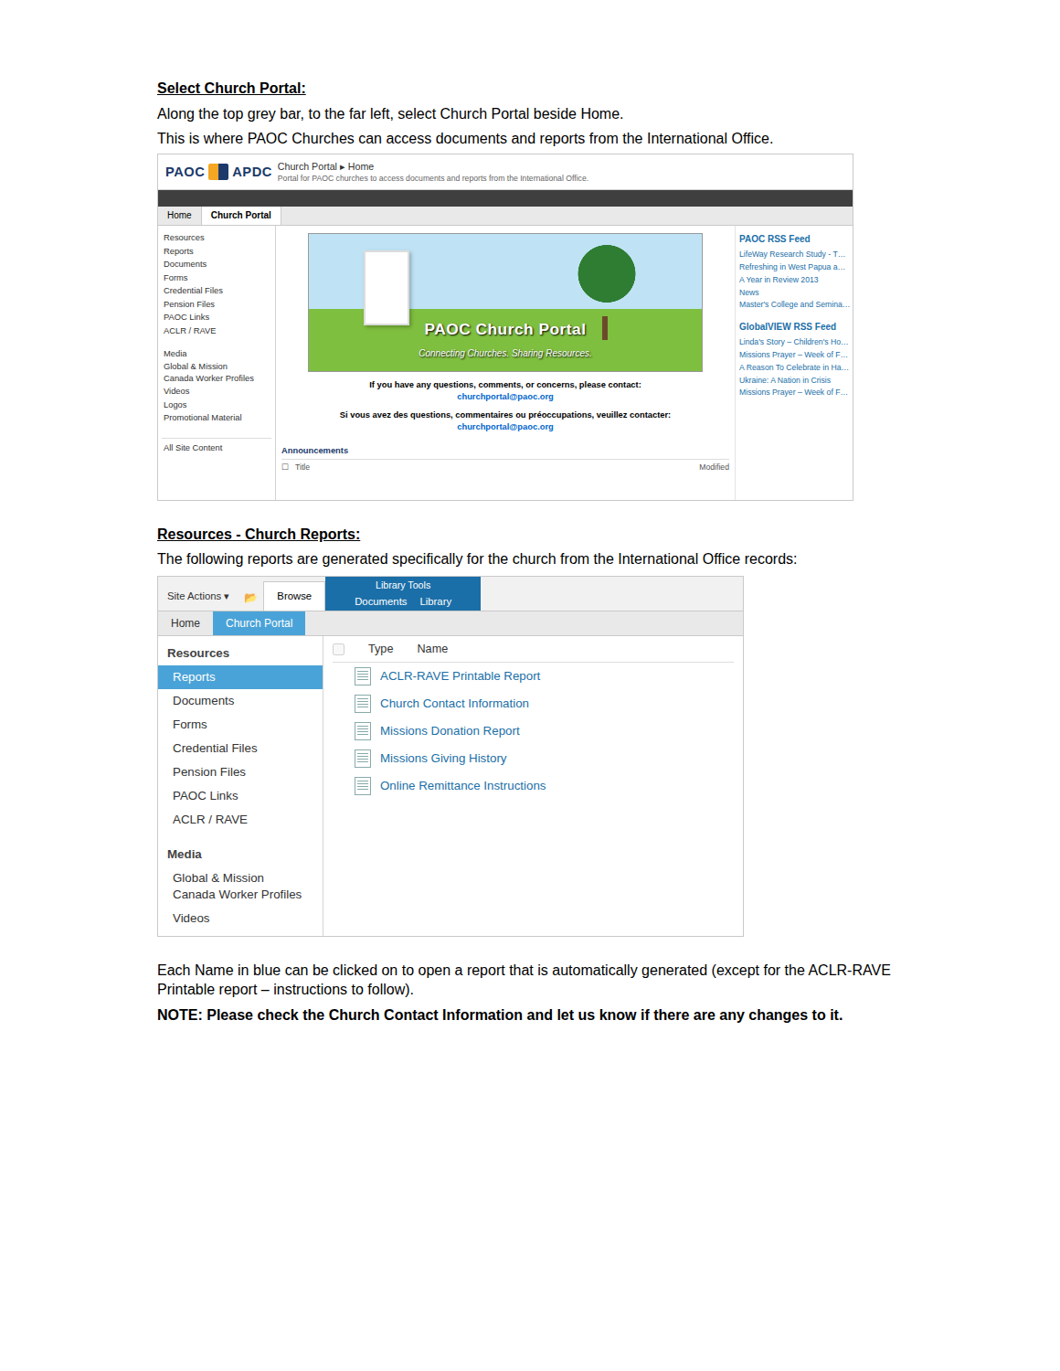Select Church Portal:
Along the top grey bar, to the far left, select Church Portal beside Home.
This is where PAOC Churches can access documents and reports from the International Office.
PAOC APDC
Church Portal ▸ Home Portal for PAOC churches to access documents and reports from the International Office.
Home
Church Portal
Resources
Reports
Documents
Forms
Credential Files
Pension Files
PAOC Links
ACLR / RAVE
Media
Global & Mission
Canada Worker Profiles
Videos
Logos
Promotional Material
All Site Content
PAOC Church Portal
Connecting Churches. Sharing Resources.
If you have any questions, comments, or concerns, please contact:
churchportal@paoc.org
Si vous avez des questions, commentaires ou préoccupations, veuillez contacter:
churchportal@paoc.org
Announcements
☐ Title Modified
PAOC RSS Feed
LifeWay Research Study - T… Refreshing in West Papua a… A Year in Review 2013 News Master's College and Semina…
GlobalVIEW RSS Feed
Linda's Story – Children's Ho… Missions Prayer – Week of F… A Reason To Celebrate in Ha… Ukraine: A Nation in Crisis Missions Prayer – Week of F…
Resources - Church Reports:
The following reports are generated specifically for the church from the International Office records:
Site Actions ▾
📂
Browse
Library Tools
Documents Library
Home
Church Portal
Resources
Reports
Documents
Forms
Credential Files
Pension Files
PAOC Links
ACLR / RAVE
Media
Global & Mission
Canada Worker Profiles
Videos
Type Name
ACLR-RAVE Printable Report
Church Contact Information
Missions Donation Report
Missions Giving History
Online Remittance Instructions
Each Name in blue can be clicked on to open a report that is automatically generated (except for the ACLR-RAVE Printable report – instructions to follow).
NOTE: Please check the Church Contact Information and let us know if there are any changes to it.